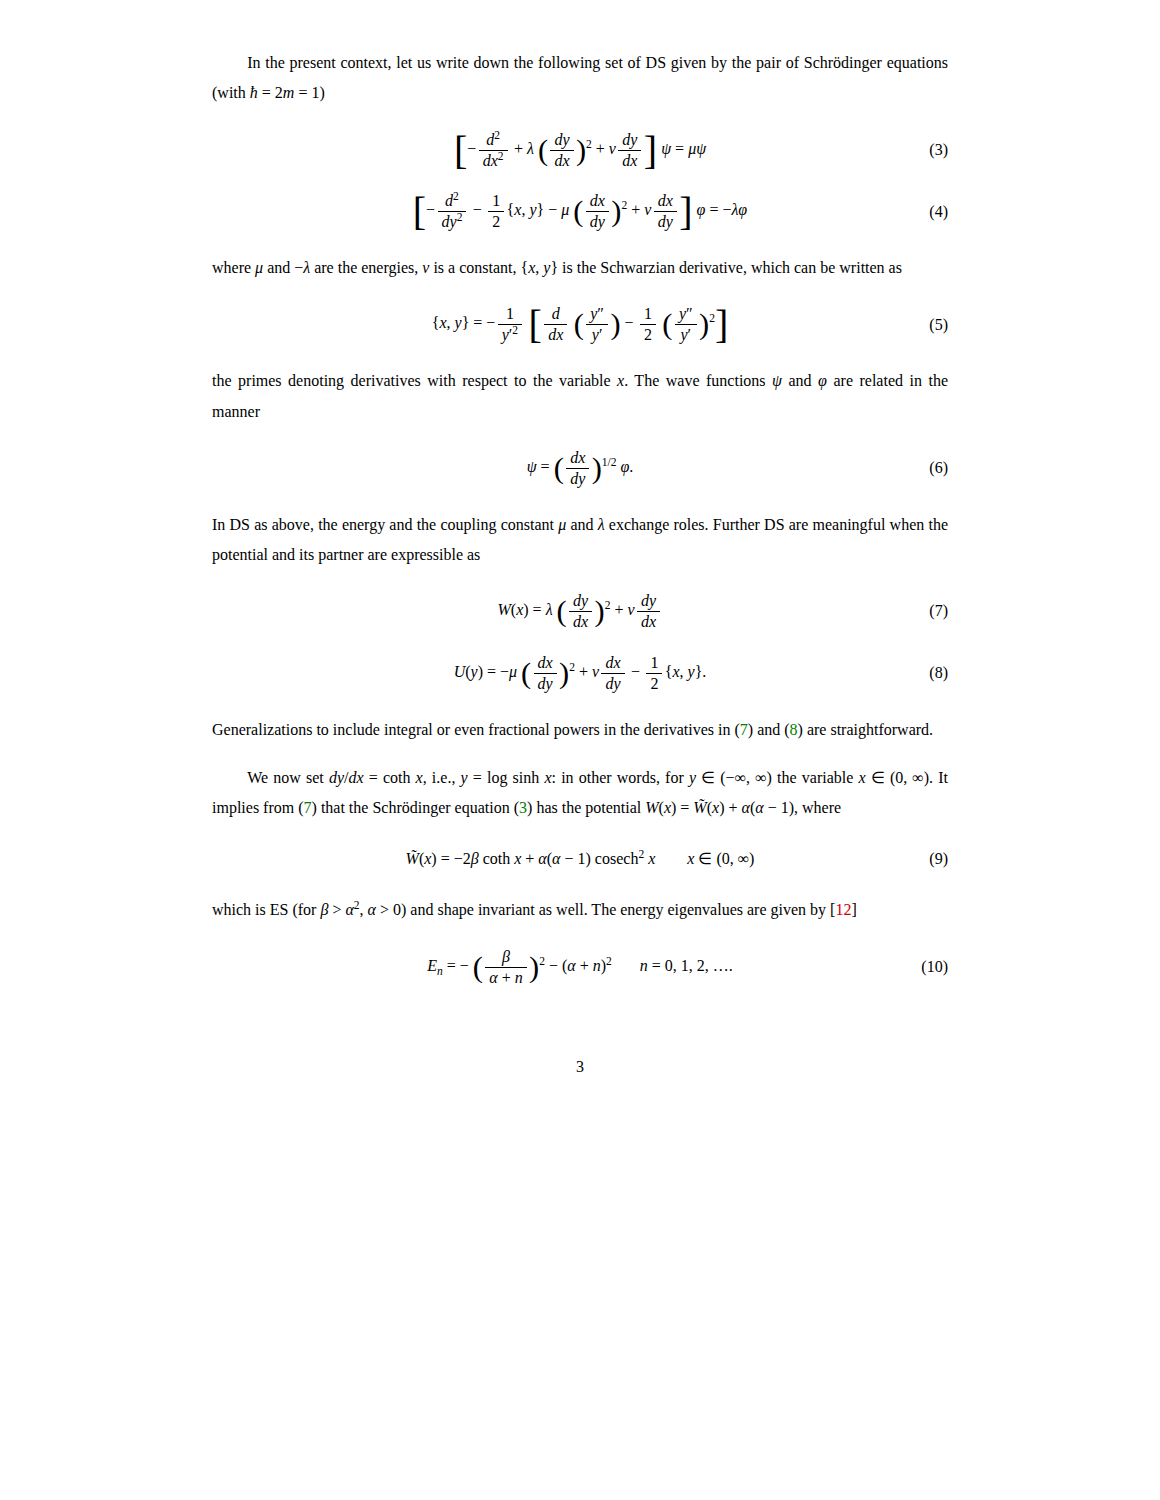In the present context, let us write down the following set of DS given by the pair of Schrödinger equations (with ħ = 2m = 1)
[−d2 dx2 + λ (dy dx) 2 + νdy dx] ψ = μψ
(3)
[−d2 dy2 − 12{x, y} − μ (dx dy) 2 + νdx dy] φ = −λφ
(4)
where μ and −λ are the energies, ν is a constant, {x, y} is the Schwarzian derivative, which can be written as
{x, y} = −1 y′2 [ddx (y″y′) − 12 (y″y′) 2]
(5)
the primes denoting derivatives with respect to the variable x. The wave functions ψ and φ are related in the manner
ψ = (dx dy) 1/2 φ.
(6)
In DS as above, the energy and the coupling constant μ and λ exchange roles. Further DS are meaningful when the potential and its partner are expressible as
W(x) = λ (dy dx) 2 + νdy dx
(7)
U(y) = −μ (dx dy) 2 + νdx dy − 12{x, y}.
(8)
Generalizations to include integral or even fractional powers in the derivatives in (7) and (8) are straightforward.
We now set dy/dx = coth x, i.e., y = log sinh x: in other words, for y ∈ (−∞, ∞) the variable x ∈ (0, ∞). It implies from (7) that the Schrödinger equation (3) has the potential W(x) = W̃(x) + α(α − 1), where
W̃(x) = −2β coth x + α(α − 1) cosech2 x x ∈ (0, ∞)
(9)
which is ES (for β > α2, α > 0) and shape invariant as well. The energy eigenvalues are given by [12]
En = − (βα + n) 2 − (α + n)2 n = 0, 1, 2, ….
(10)
3